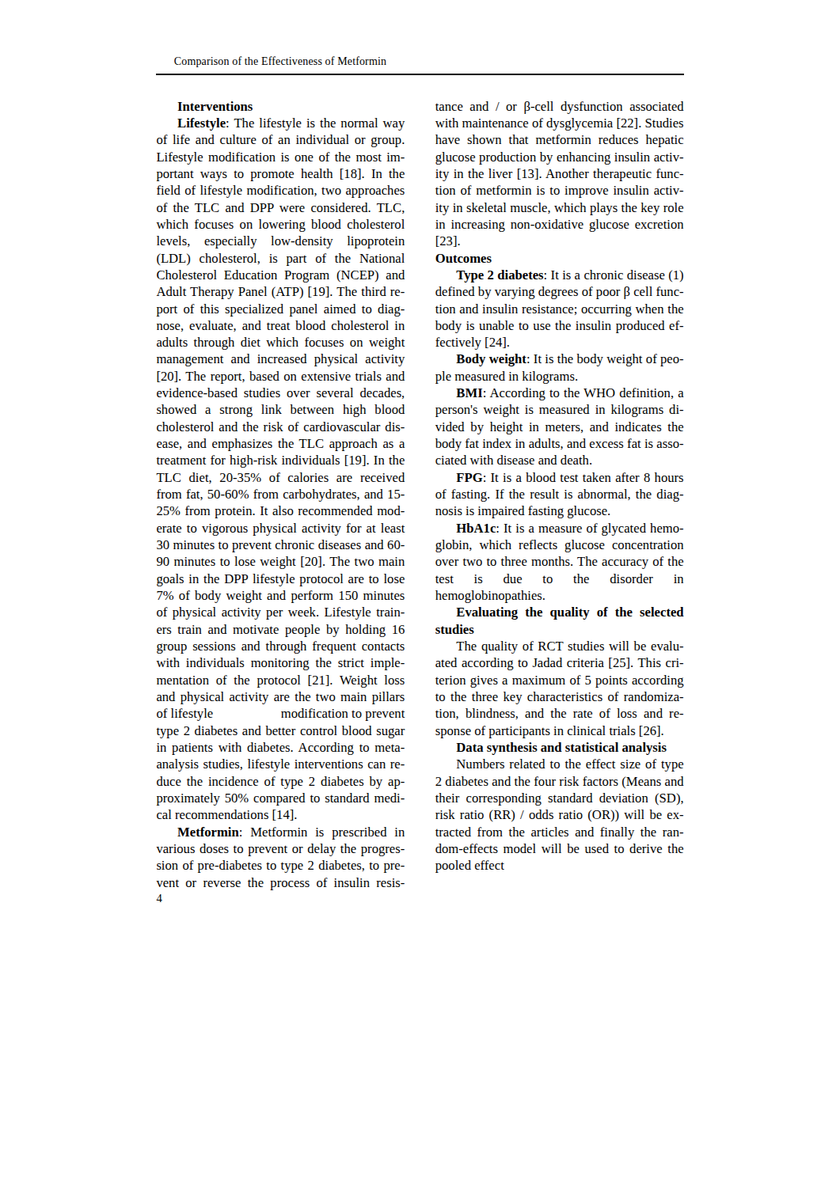Comparison of the Effectiveness of Metformin
Interventions
Lifestyle: The lifestyle is the normal way of life and culture of an individual or group. Lifestyle modification is one of the most important ways to promote health [18]. In the field of lifestyle modification, two approaches of the TLC and DPP were considered. TLC, which focuses on lowering blood cholesterol levels, especially low-density lipoprotein (LDL) cholesterol, is part of the National Cholesterol Education Program (NCEP) and Adult Therapy Panel (ATP) [19]. The third report of this specialized panel aimed to diagnose, evaluate, and treat blood cholesterol in adults through diet which focuses on weight management and increased physical activity [20]. The report, based on extensive trials and evidence-based studies over several decades, showed a strong link between high blood cholesterol and the risk of cardiovascular disease, and emphasizes the TLC approach as a treatment for high-risk individuals [19]. In the TLC diet, 20-35% of calories are received from fat, 50-60% from carbohydrates, and 15-25% from protein. It also recommended moderate to vigorous physical activity for at least 30 minutes to prevent chronic diseases and 60-90 minutes to lose weight [20]. The two main goals in the DPP lifestyle protocol are to lose 7% of body weight and perform 150 minutes of physical activity per week. Lifestyle trainers train and motivate people by holding 16 group sessions and through frequent contacts with individuals monitoring the strict implementation of the protocol [21]. Weight loss and physical activity are the two main pillars of lifestyle modification to prevent type 2 diabetes and better control blood sugar in patients with diabetes. According to meta-analysis studies, lifestyle interventions can reduce the incidence of type 2 diabetes by approximately 50% compared to standard medical recommendations [14].
Metformin: Metformin is prescribed in various doses to prevent or delay the progression of pre-diabetes to type 2 diabetes, to prevent or reverse the process of insulin resistance and / or β-cell dysfunction associated with maintenance of dysglycemia [22]. Studies have shown that metformin reduces hepatic glucose production by enhancing insulin activity in the liver [13]. Another therapeutic function of metformin is to improve insulin activity in skeletal muscle, which plays the key role in increasing non-oxidative glucose excretion [23].
Outcomes
Type 2 diabetes: It is a chronic disease (1) defined by varying degrees of poor β cell function and insulin resistance; occurring when the body is unable to use the insulin produced effectively [24].
Body weight: It is the body weight of people measured in kilograms.
BMI: According to the WHO definition, a person's weight is measured in kilograms divided by height in meters, and indicates the body fat index in adults, and excess fat is associated with disease and death.
FPG: It is a blood test taken after 8 hours of fasting. If the result is abnormal, the diagnosis is impaired fasting glucose.
HbA1c: It is a measure of glycated hemoglobin, which reflects glucose concentration over two to three months. The accuracy of the test is due to the disorder in hemoglobinopathies.
Evaluating the quality of the selected studies
The quality of RCT studies will be evaluated according to Jadad criteria [25]. This criterion gives a maximum of 5 points according to the three key characteristics of randomization, blindness, and the rate of loss and response of participants in clinical trials [26].
Data synthesis and statistical analysis
Numbers related to the effect size of type 2 diabetes and the four risk factors (Means and their corresponding standard deviation (SD), risk ratio (RR) / odds ratio (OR)) will be extracted from the articles and finally the random-effects model will be used to derive the pooled effect
4